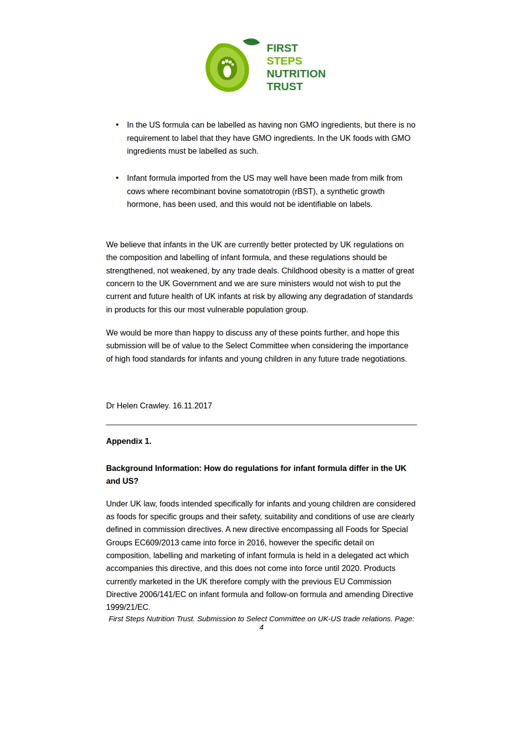FIRST STEPS NUTRITION TRUST
In the US formula can be labelled as having non GMO ingredients, but there is no requirement to label that they have GMO ingredients. In the UK foods with GMO ingredients must be labelled as such.
Infant formula imported from the US may well have been made from milk from cows where recombinant bovine somatotropin (rBST), a synthetic growth hormone, has been used, and this would not be identifiable on labels.
We believe that infants in the UK are currently better protected by UK regulations on the composition and labelling of infant formula, and these regulations should be strengthened, not weakened, by any trade deals. Childhood obesity is a matter of great concern to the UK Government and we are sure ministers would not wish to put the current and future health of UK infants at risk by allowing any degradation of standards in products for this our most vulnerable population group.
We would be more than happy to discuss any of these points further, and hope this submission will be of value to the Select Committee when considering the importance of high food standards for infants and young children in any future trade negotiations.
Dr Helen Crawley. 16.11.2017
Appendix 1.
Background Information: How do regulations for infant formula differ in the UK and US?
Under UK law, foods intended specifically for infants and young children are considered as foods for specific groups and their safety, suitability and conditions of use are clearly defined in commission directives. A new directive encompassing all Foods for Special Groups EC609/2013 came into force in 2016, however the specific detail on composition, labelling and marketing of infant formula is held in a delegated act which accompanies this directive, and this does not come into force until 2020. Products currently marketed in the UK therefore comply with the previous EU Commission Directive 2006/141/EC on infant formula and follow-on formula and amending Directive 1999/21/EC.
First Steps Nutrition Trust. Submission to Select Committee on UK-US trade relations. Page: 4